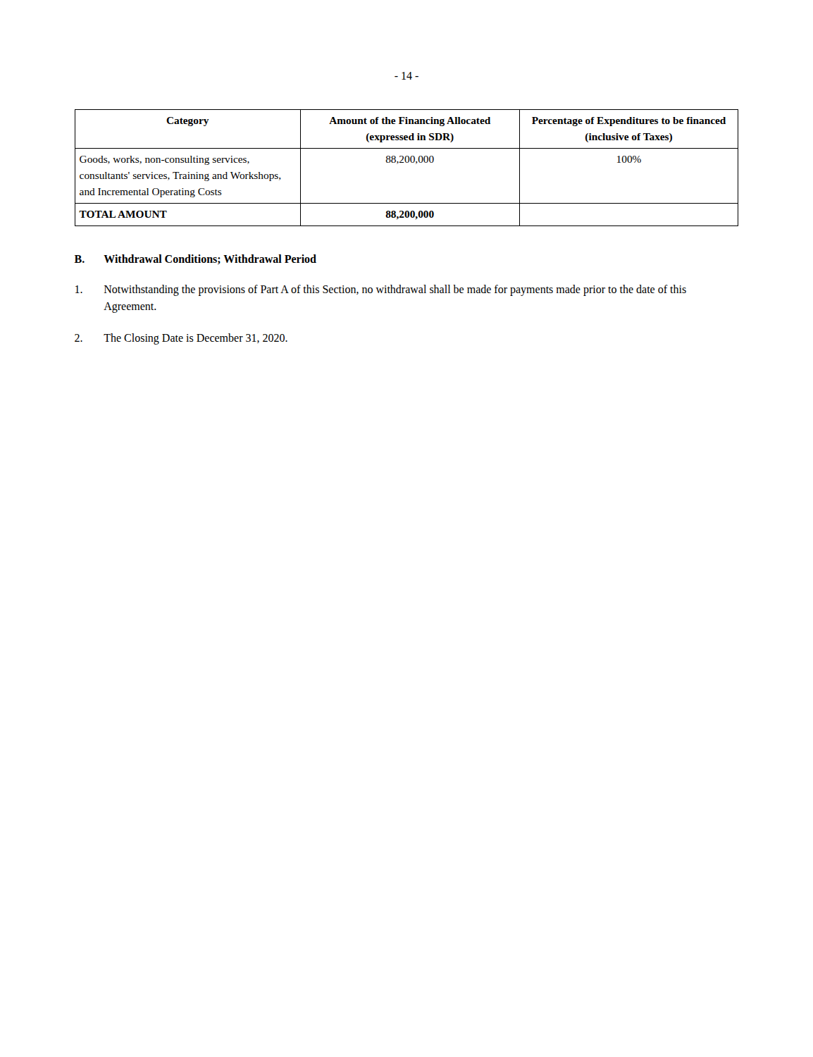- 14 -
| Category | Amount of the Financing Allocated (expressed in SDR) | Percentage of Expenditures to be financed (inclusive of Taxes) |
| --- | --- | --- |
| Goods, works, non-consulting services, consultants' services, Training and Workshops, and Incremental Operating Costs | 88,200,000 | 100% |
| TOTAL AMOUNT | 88,200,000 | |
B. Withdrawal Conditions; Withdrawal Period
1. Notwithstanding the provisions of Part A of this Section, no withdrawal shall be made for payments made prior to the date of this Agreement.
2. The Closing Date is December 31, 2020.